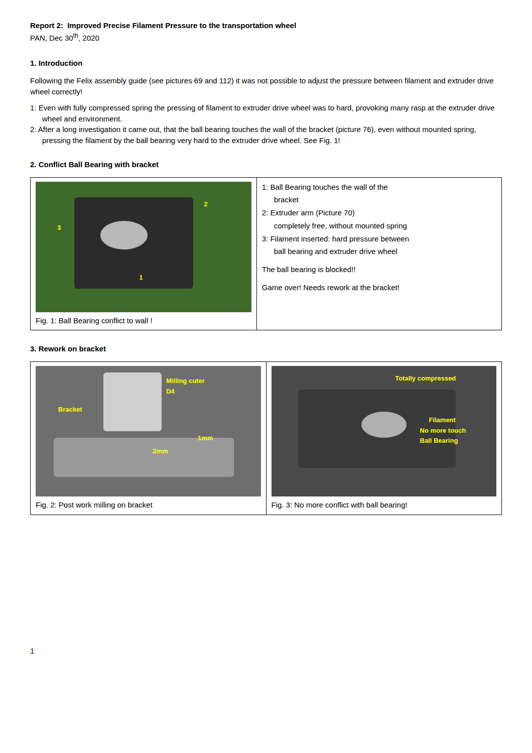Report 2: Improved Precise Filament Pressure to the transportation wheel
PAN, Dec 30th, 2020
1. Introduction
Following the Felix assembly guide (see pictures 69 and 112) it was not possible to adjust the pressure between filament and extruder drive wheel correctly!
1: Even with fully compressed spring the pressing of filament to extruder drive wheel was to hard, provoking many rasp at the extruder drive wheel and environment.
2: After a long investigation it came out, that the ball bearing touches the wall of the bracket (picture 76), even without mounted spring, pressing the filament by the ball bearing very hard to the extruder drive wheel. See Fig. 1!
2. Conflict Ball Bearing with bracket
| 2 3 1 Fig. 1: Ball Bearing conflict to wall ! | 1: Ball Bearing touches the wall of the bracket 2: Extruder arm (Picture 70) completely free, without mounted spring 3: Filament inserted: hard pressure between ball bearing and extruder drive wheel The ball bearing is blocked!! Game over! Needs rework at the bracket! |
3. Rework on bracket
| Milling cuter D4 Bracket 1mm 2mm Fig. 2: Post work milling on bracket | Totally compressed Filament No more touch Ball Bearing Fig. 3: No more conflict with ball bearing! |
1